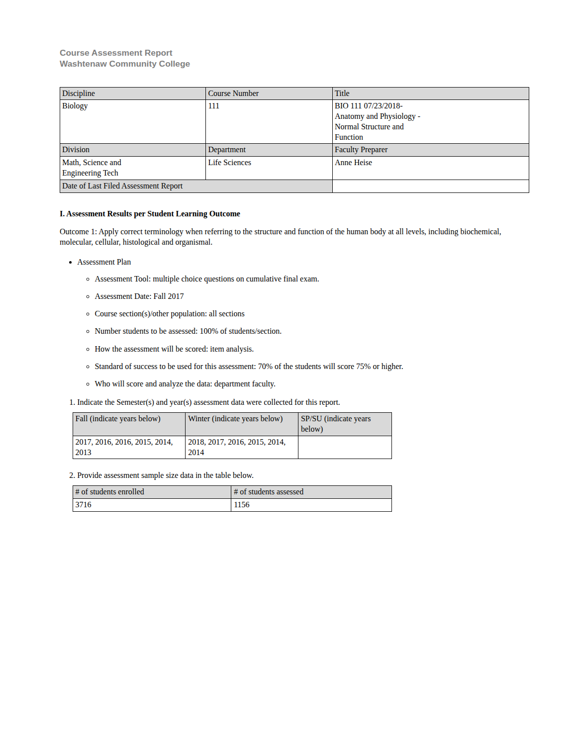Course Assessment Report
Washtenaw Community College
| Discipline | Course Number | Title |
| --- | --- | --- |
| Biology | 111 | BIO 111 07/23/2018- Anatomy and Physiology - Normal Structure and Function |
| Division | Department | Faculty Preparer |
| Math, Science and Engineering Tech | Life Sciences | Anne Heise |
| Date of Last Filed Assessment Report | |
I. Assessment Results per Student Learning Outcome
Outcome 1: Apply correct terminology when referring to the structure and function of the human body at all levels, including biochemical, molecular, cellular, histological and organismal.
Assessment Plan
Assessment Tool: multiple choice questions on cumulative final exam.
Assessment Date: Fall 2017
Course section(s)/other population: all sections
Number students to be assessed: 100% of students/section.
How the assessment will be scored: item analysis.
Standard of success to be used for this assessment: 70% of the students will score 75% or higher.
Who will score and analyze the data: department faculty.
Indicate the Semester(s) and year(s) assessment data were collected for this report.
| Fall (indicate years below) | Winter (indicate years below) | SP/SU (indicate years below) |
| --- | --- | --- |
| 2017, 2016, 2016, 2015, 2014, 2013 | 2018, 2017, 2016, 2015, 2014, 2014 | |
Provide assessment sample size data in the table below.
| # of students enrolled | # of students assessed |
| --- | --- |
| 3716 | 1156 |